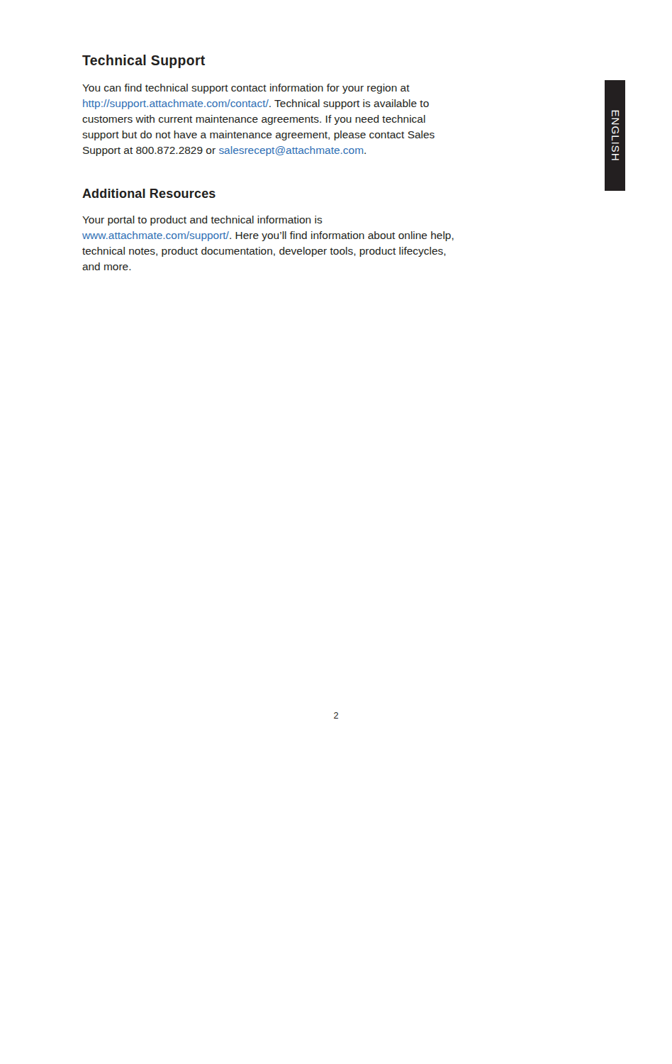ENGLISH
Technical Support
You can find technical support contact information for your region at http://support.attachmate.com/contact/. Technical support is available to customers with current maintenance agreements. If you need technical support but do not have a maintenance agreement, please contact Sales Support at 800.872.2829 or salesrecept@attachmate.com.
Additional Resources
Your portal to product and technical information is www.attachmate.com/support/. Here you’ll find information about online help, technical notes, product documentation, developer tools, product lifecycles, and more.
2